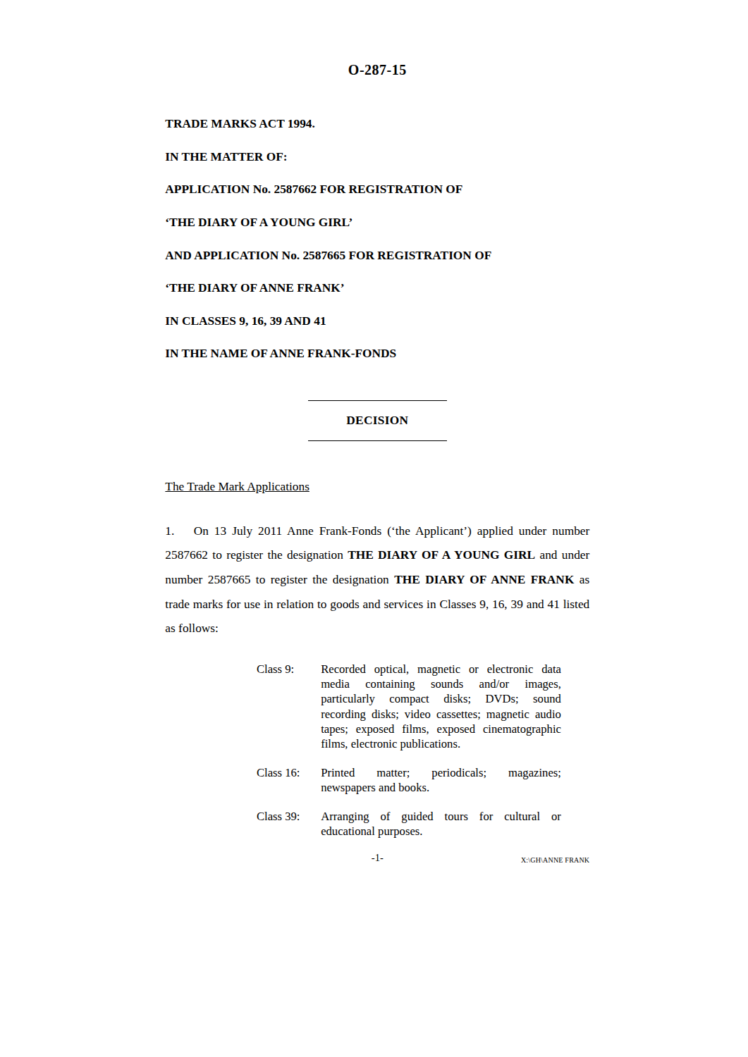O-287-15
TRADE MARKS ACT 1994.
IN THE MATTER OF:
APPLICATION No. 2587662 FOR REGISTRATION OF
‘THE DIARY OF A YOUNG GIRL’
AND APPLICATION No. 2587665 FOR REGISTRATION OF
‘THE DIARY OF ANNE FRANK’
IN CLASSES 9, 16, 39 AND 41
IN THE NAME OF ANNE FRANK-FONDS
DECISION
The Trade Mark Applications
1. On 13 July 2011 Anne Frank-Fonds (‘the Applicant’) applied under number 2587662 to register the designation THE DIARY OF A YOUNG GIRL and under number 2587665 to register the designation THE DIARY OF ANNE FRANK as trade marks for use in relation to goods and services in Classes 9, 16, 39 and 41 listed as follows:
Class 9: Recorded optical, magnetic or electronic data media containing sounds and/or images, particularly compact disks; DVDs; sound recording disks; video cassettes; magnetic audio tapes; exposed films, exposed cinematographic films, electronic publications.
Class 16: Printed matter; periodicals; magazines; newspapers and books.
Class 39: Arranging of guided tours for cultural or educational purposes.
-1-
X:\GH\ANNE FRANK